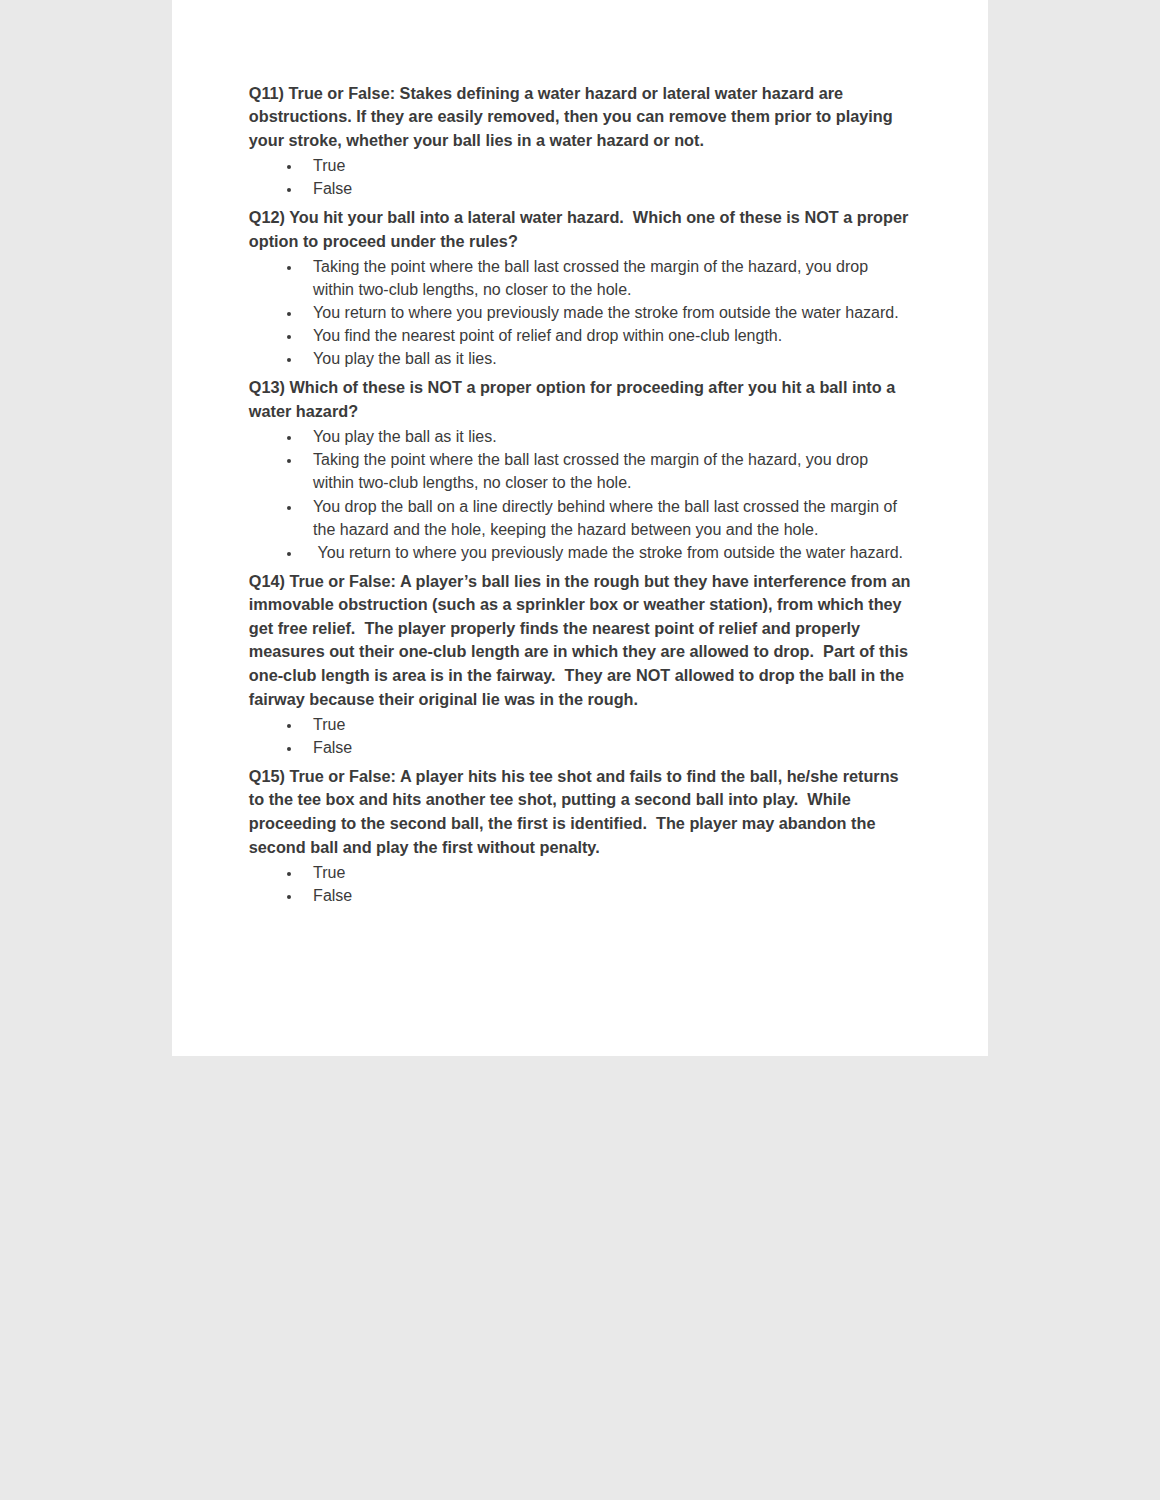Q11) True or False: Stakes defining a water hazard or lateral water hazard are obstructions. If they are easily removed, then you can remove them prior to playing your stroke, whether your ball lies in a water hazard or not.
True
False
Q12) You hit your ball into a lateral water hazard. Which one of these is NOT a proper option to proceed under the rules?
Taking the point where the ball last crossed the margin of the hazard, you drop within two-club lengths, no closer to the hole.
You return to where you previously made the stroke from outside the water hazard.
You find the nearest point of relief and drop within one-club length.
You play the ball as it lies.
Q13) Which of these is NOT a proper option for proceeding after you hit a ball into a water hazard?
You play the ball as it lies.
Taking the point where the ball last crossed the margin of the hazard, you drop within two-club lengths, no closer to the hole.
You drop the ball on a line directly behind where the ball last crossed the margin of the hazard and the hole, keeping the hazard between you and the hole.
You return to where you previously made the stroke from outside the water hazard.
Q14) True or False: A player’s ball lies in the rough but they have interference from an immovable obstruction (such as a sprinkler box or weather station), from which they get free relief. The player properly finds the nearest point of relief and properly measures out their one-club length are in which they are allowed to drop. Part of this one-club length is area is in the fairway. They are NOT allowed to drop the ball in the fairway because their original lie was in the rough.
True
False
Q15) True or False: A player hits his tee shot and fails to find the ball, he/she returns to the tee box and hits another tee shot, putting a second ball into play. While proceeding to the second ball, the first is identified. The player may abandon the second ball and play the first without penalty.
True
False